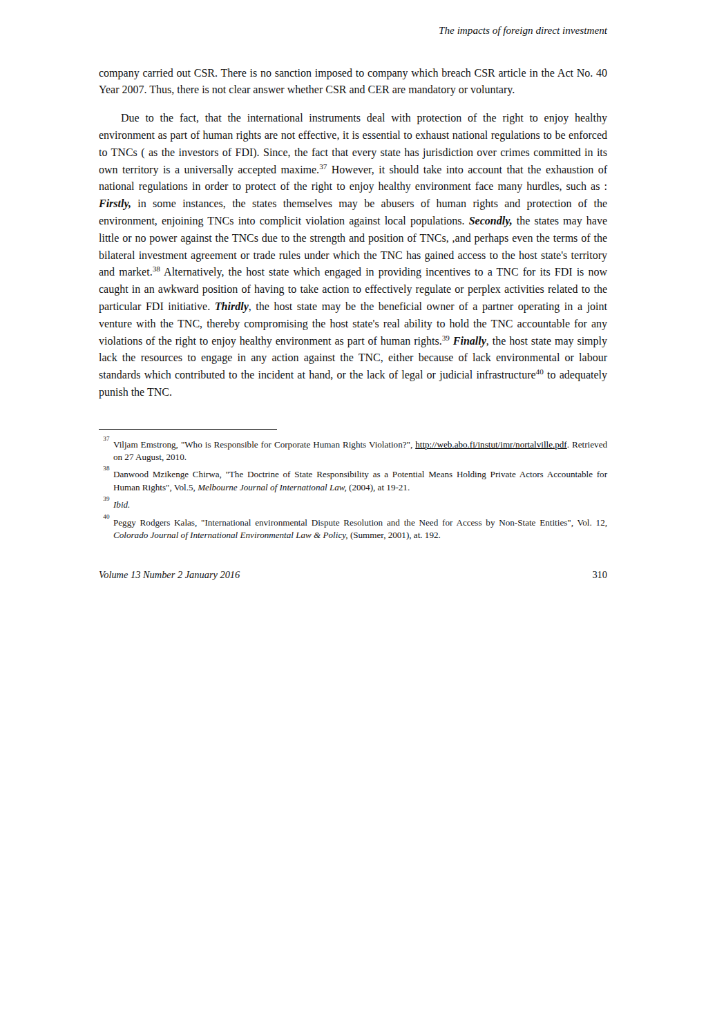The impacts of foreign direct investment
company carried out CSR. There is no sanction imposed to company which breach CSR article in the Act No. 40 Year 2007. Thus, there is not clear answer whether CSR and CER are mandatory or voluntary.
Due to the fact, that the international instruments deal with protection of the right to enjoy healthy environment as part of human rights are not effective, it is essential to exhaust national regulations to be enforced to TNCs ( as the investors of FDI). Since, the fact that every state has jurisdiction over crimes committed in its own territory is a universally accepted maxime.37 However, it should take into account that the exhaustion of national regulations in order to protect of the right to enjoy healthy environment face many hurdles, such as : Firstly, in some instances, the states themselves may be abusers of human rights and protection of the environment, enjoining TNCs into complicit violation against local populations. Secondly, the states may have little or no power against the TNCs due to the strength and position of TNCs, ,and perhaps even the terms of the bilateral investment agreement or trade rules under which the TNC has gained access to the host state's territory and market.38 Alternatively, the host state which engaged in providing incentives to a TNC for its FDI is now caught in an awkward position of having to take action to effectively regulate or perplex activities related to the particular FDI initiative. Thirdly, the host state may be the beneficial owner of a partner operating in a joint venture with the TNC, thereby compromising the host state's real ability to hold the TNC accountable for any violations of the right to enjoy healthy environment as part of human rights.39 Finally, the host state may simply lack the resources to engage in any action against the TNC, either because of lack environmental or labour standards which contributed to the incident at hand, or the lack of legal or judicial infrastructure40 to adequately punish the TNC.
37 Viljam Emstrong, "Who is Responsible for Corporate Human Rights Violation?", http://web.abo.fi/instut/imr/nortalville.pdf. Retrieved on 27 August, 2010.
38 Danwood Mzikenge Chirwa, "The Doctrine of State Responsibility as a Potential Means Holding Private Actors Accountable for Human Rights", Vol.5, Melbourne Journal of International Law, (2004), at 19-21.
39 Ibid.
40 Peggy Rodgers Kalas, "International environmental Dispute Resolution and the Need for Access by Non-State Entities", Vol. 12, Colorado Journal of International Environmental Law & Policy, (Summer, 2001), at. 192.
Volume 13 Number 2 January 2016 310